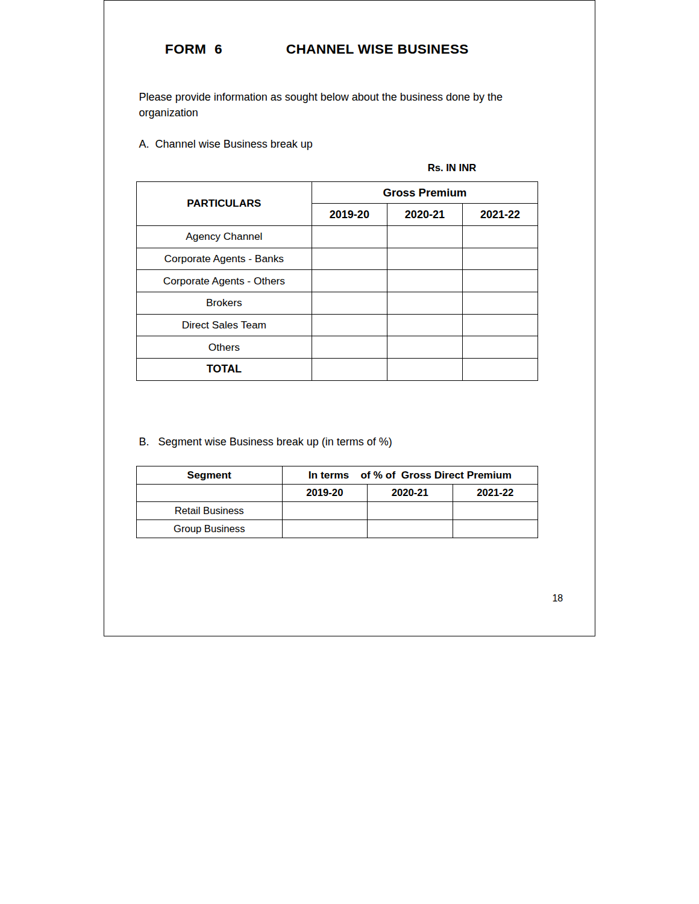FORM 6 CHANNEL WISE BUSINESS
Please provide information as sought below about the business done by the organization
A. Channel wise Business break up
Rs. IN INR
| PARTICULARS | Gross Premium |
| --- | --- |
| 2019-20 | 2020-21 | 2021-22 |
| Agency Channel | | | |
| Corporate Agents - Banks | | | |
| Corporate Agents - Others | | | |
| Brokers | | | |
| Direct Sales Team | | | |
| Others | | | |
| TOTAL | | | |
B. Segment wise Business break up (in terms of %)
| Segment | In terms of % of Gross Direct Premium |
| --- | --- |
| | 2019-20 | 2020-21 | 2021-22 |
| Retail Business | | | |
| Group Business | | | |
18